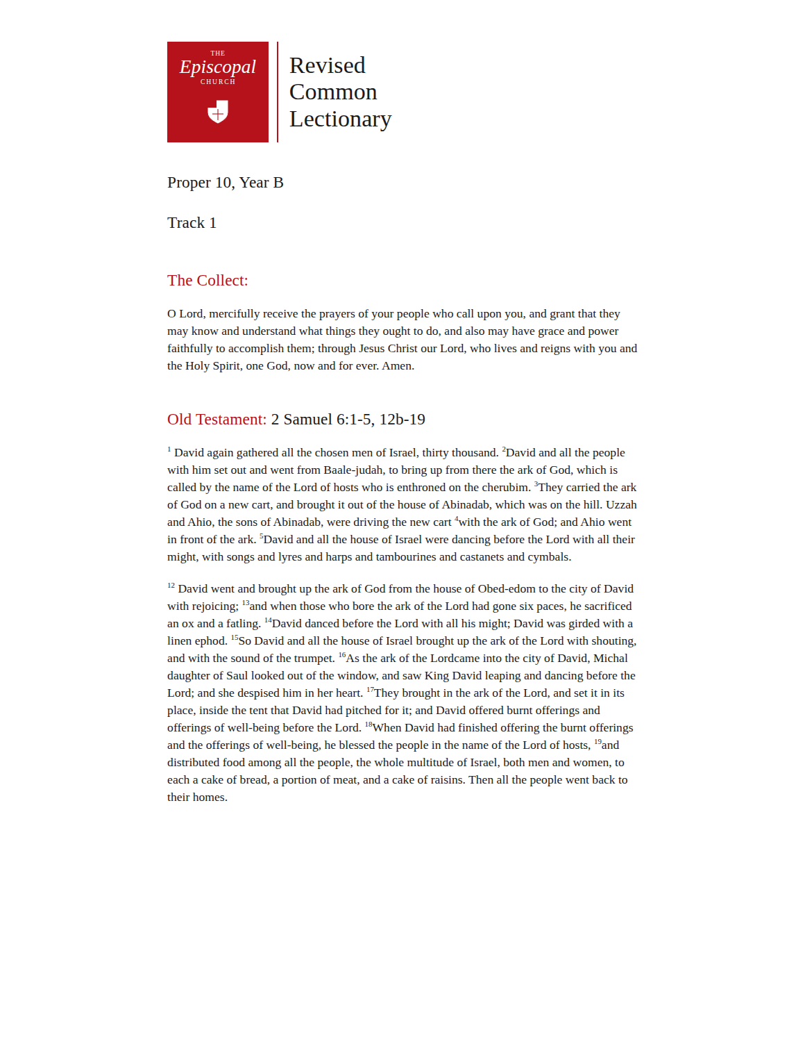The
Episcopal
Church
Revised
Common
Lectionary
Proper 10, Year B
Track 1
The Collect:
O Lord, mercifully receive the prayers of your people who call upon you, and grant that they may know and understand what things they ought to do, and also may have grace and power faithfully to accomplish them; through Jesus Christ our Lord, who lives and reigns with you and the Holy Spirit, one God, now and for ever. Amen.
Old Testament: 2 Samuel 6:1-5, 12b-19
1 David again gathered all the chosen men of Israel, thirty thousand. 2David and all the people with him set out and went from Baale-judah, to bring up from there the ark of God, which is called by the name of the Lord of hosts who is enthroned on the cherubim. 3They carried the ark of God on a new cart, and brought it out of the house of Abinadab, which was on the hill. Uzzah and Ahio, the sons of Abinadab, were driving the new cart 4with the ark of God; and Ahio went in front of the ark. 5David and all the house of Israel were dancing before the Lord with all their might, with songs and lyres and harps and tambourines and castanets and cymbals.
12 David went and brought up the ark of God from the house of Obed-edom to the city of David with rejoicing; 13and when those who bore the ark of the Lord had gone six paces, he sacrificed an ox and a fatling. 14David danced before the Lord with all his might; David was girded with a linen ephod. 15So David and all the house of Israel brought up the ark of the Lord with shouting, and with the sound of the trumpet. 16As the ark of the Lordcame into the city of David, Michal daughter of Saul looked out of the window, and saw King David leaping and dancing before the Lord; and she despised him in her heart. 17They brought in the ark of the Lord, and set it in its place, inside the tent that David had pitched for it; and David offered burnt offerings and offerings of well-being before the Lord. 18When David had finished offering the burnt offerings and the offerings of well-being, he blessed the people in the name of the Lord of hosts, 19and distributed food among all the people, the whole multitude of Israel, both men and women, to each a cake of bread, a portion of meat, and a cake of raisins. Then all the people went back to their homes.